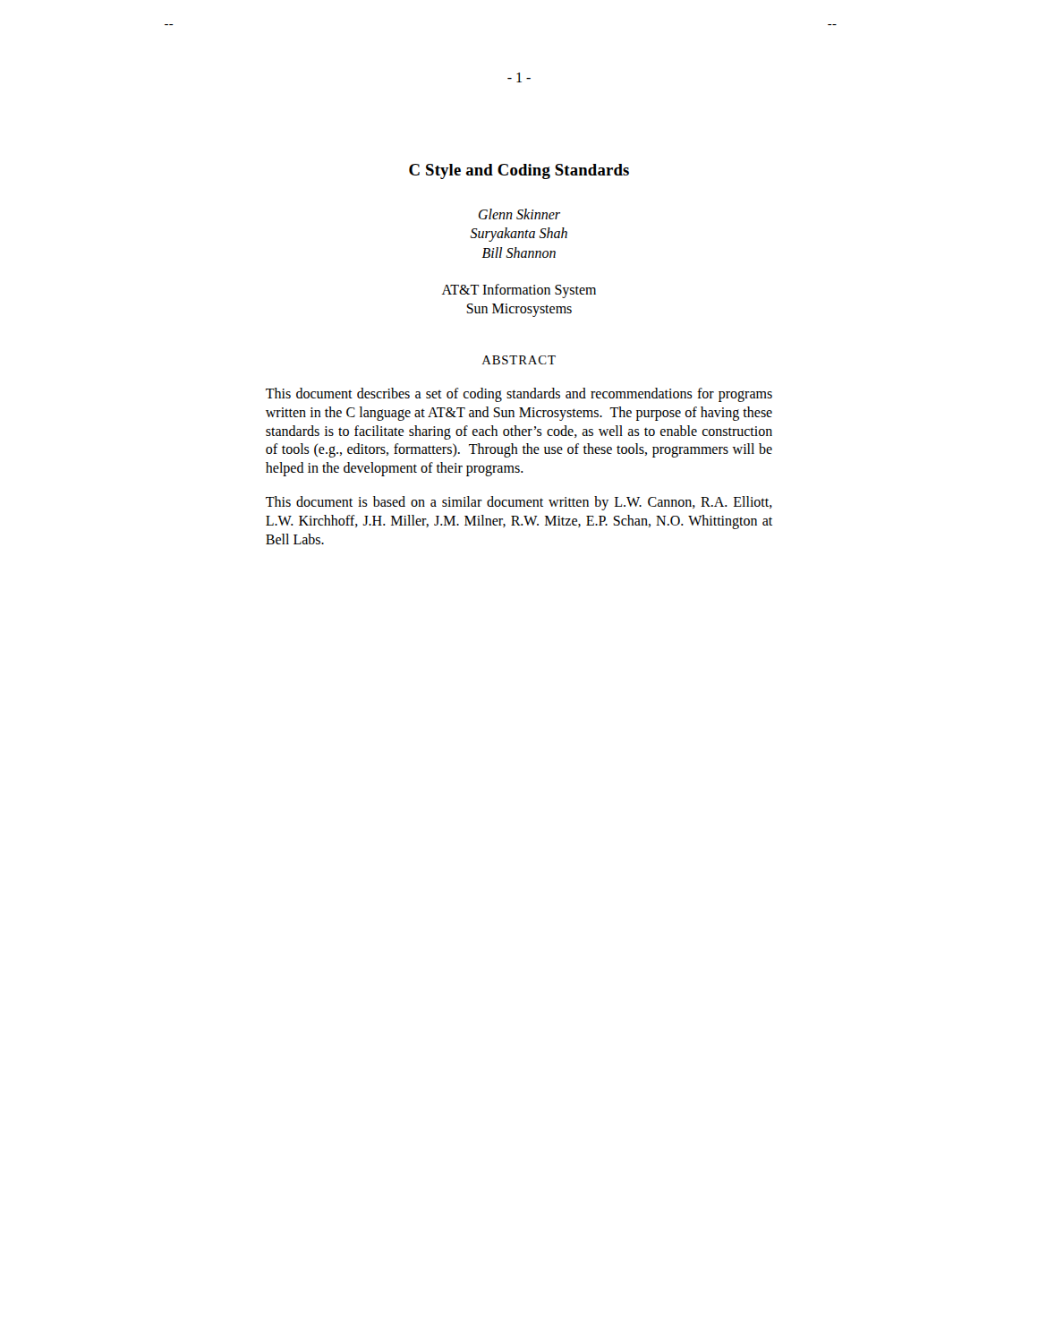--
--
- 1 -
C Style and Coding Standards
Glenn Skinner
Suryakanta Shah
Bill Shannon
AT&T Information System
Sun Microsystems
ABSTRACT
This document describes a set of coding standards and recommendations for programs written in the C language at AT&T and Sun Microsystems. The purpose of having these standards is to facilitate sharing of each other’s code, as well as to enable construction of tools (e.g., editors, formatters). Through the use of these tools, programmers will be helped in the development of their programs.
This document is based on a similar document written by L.W. Cannon, R.A. Elliott, L.W. Kirchhoff, J.H. Miller, J.M. Milner, R.W. Mitze, E.P. Schan, N.O. Whittington at Bell Labs.